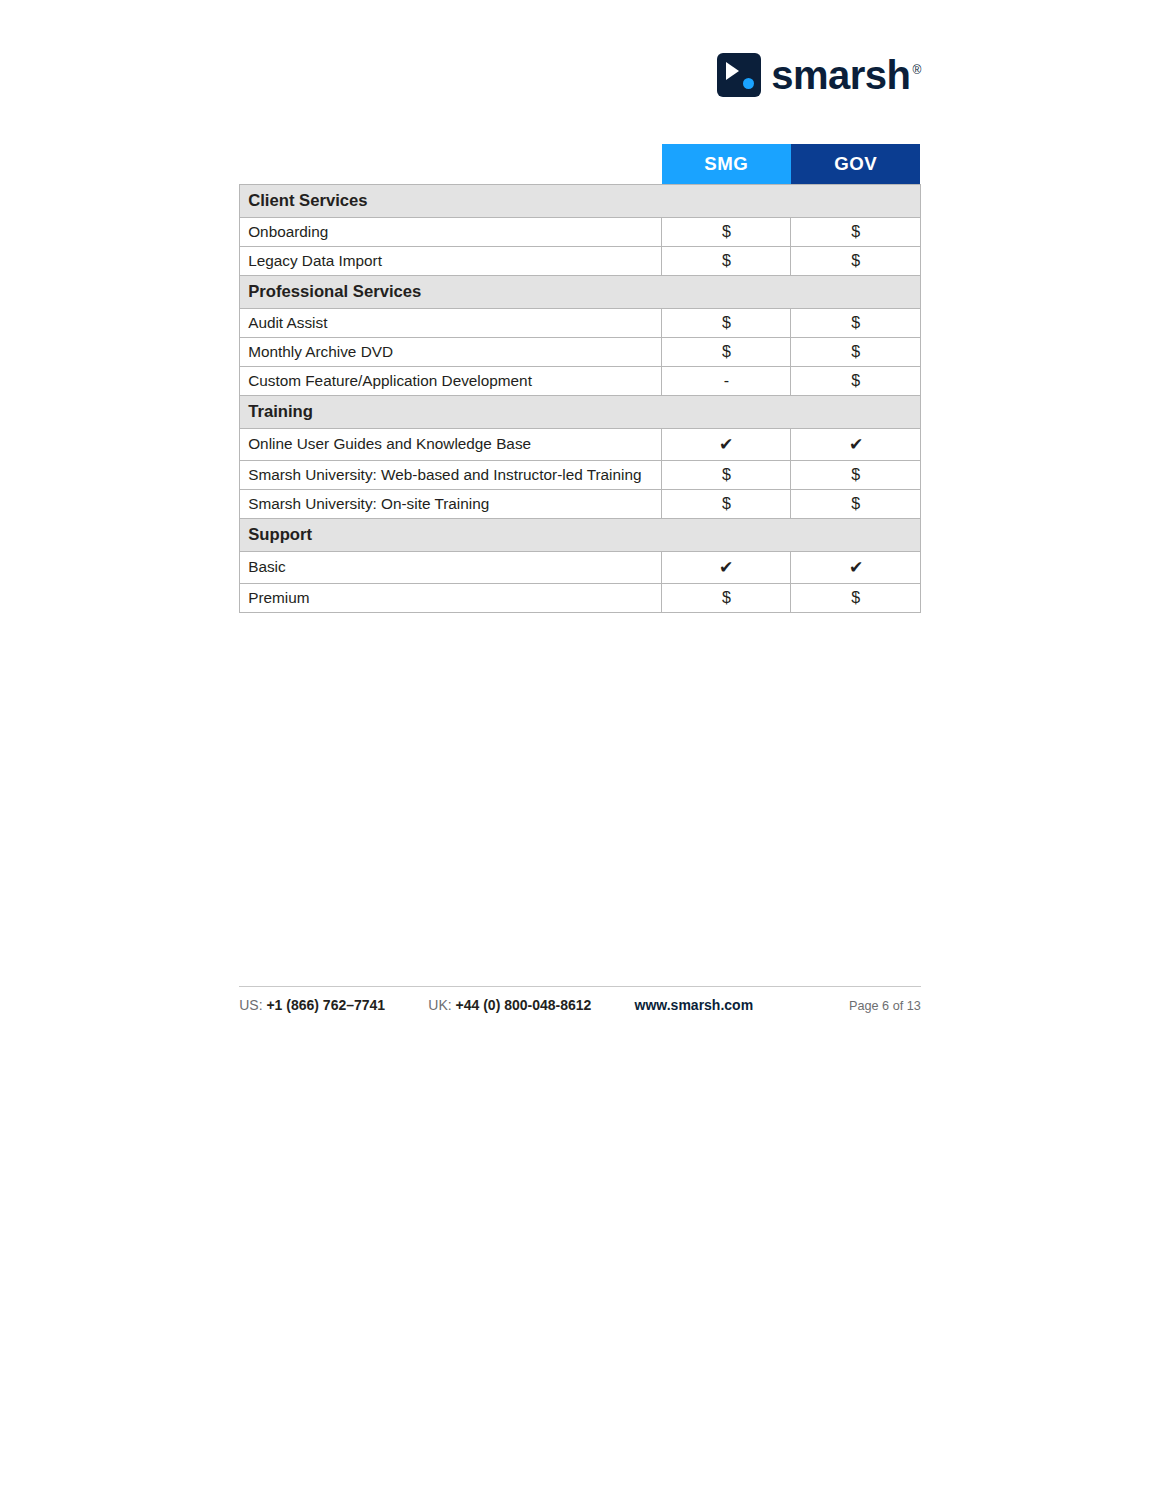smarsh®
| | SMG | GOV |
| --- | --- | --- |
| Client Services |
| Onboarding | $ | $ |
| Legacy Data Import | $ | $ |
| Professional Services |
| Audit Assist | $ | $ |
| Monthly Archive DVD | $ | $ |
| Custom Feature/Application Development | - | $ |
| Training |
| Online User Guides and Knowledge Base | ✔ | ✔ |
| Smarsh University: Web-based and Instructor-led Training | $ | $ |
| Smarsh University: On-site Training | $ | $ |
| Support |
| Basic | ✔ | ✔ |
| Premium | $ | $ |
US: +1 (866) 762–7741 UK: +44 (0) 800-048-8612 www.smarsh.com Page 6 of 13